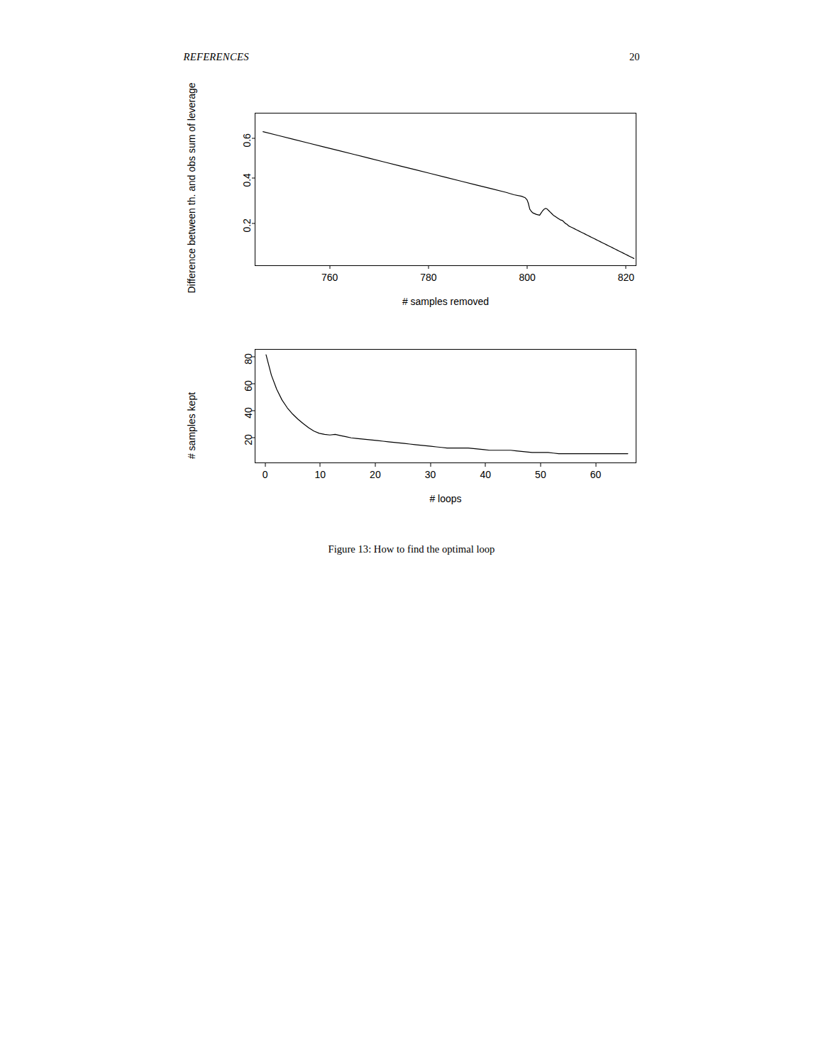REFERENCES 20
Difference between th. and obs sum of leverage
0.6
0.4
0.2
760
780
800
820
# samples removed
# samples kept
80
60
40
20
0
10
20
30
40
50
60
# loops
Figure 13: How to find the optimal loop